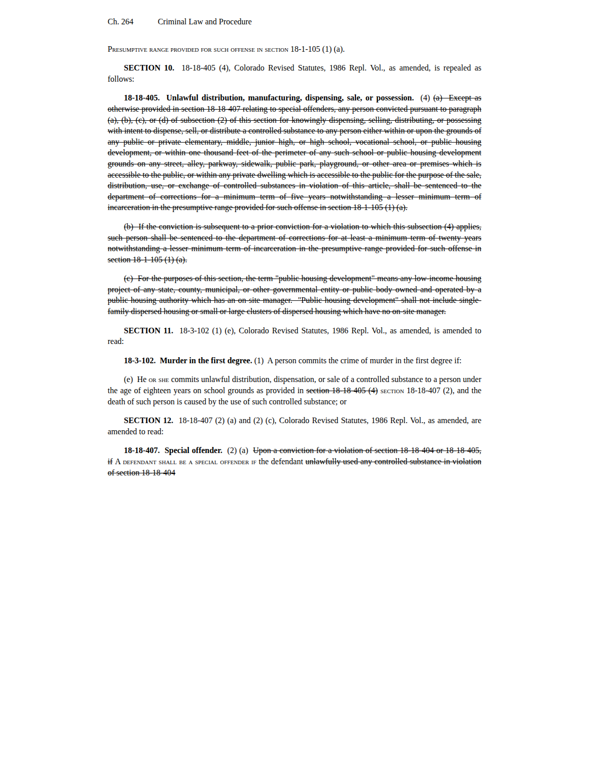Ch. 264 Criminal Law and Procedure
Presumptive range provided for such offense in section 18-1-105 (1) (a).
SECTION 10. 18-18-405 (4), Colorado Revised Statutes, 1986 Repl. Vol., as amended, is repealed as follows:
18-18-405. Unlawful distribution, manufacturing, dispensing, sale, or possession. (4) (a) Except as otherwise provided in section 18-18-407 relating to special offenders, any person convicted pursuant to paragraph (a), (b), (c), or (d) of subsection (2) of this section for knowingly dispensing, selling, distributing, or possessing with intent to dispense, sell, or distribute a controlled substance to any person either within or upon the grounds of any public or private elementary, middle, junior high, or high school, vocational school, or public housing development, or within one thousand feet of the perimeter of any such school or public housing development grounds on any street, alley, parkway, sidewalk, public park, playground, or other area or premises which is accessible to the public, or within any private dwelling which is accessible to the public for the purpose of the sale, distribution, use, or exchange of controlled substances in violation of this article, shall be sentenced to the department of corrections for a minimum term of five years notwithstanding a lesser minimum term of incarceration in the presumptive range provided for such offense in section 18-1-105 (1) (a).
(b) If the conviction is subsequent to a prior conviction for a violation to which this subsection (4) applies, such person shall be sentenced to the department of corrections for at least a minimum term of twenty years notwithstanding a lesser minimum term of incarceration in the presumptive range provided for such offense in section 18-1-105 (1) (a).
(c) For the purposes of this section, the term "public housing development" means any low-income housing project of any state, county, municipal, or other governmental entity or public body owned and operated by a public housing authority which has an on-site manager. "Public housing development" shall not include single-family dispersed housing or small or large clusters of dispersed housing which have no on-site manager.
SECTION 11. 18-3-102 (1) (e), Colorado Revised Statutes, 1986 Repl. Vol., as amended, is amended to read:
18-3-102. Murder in the first degree. (1) A person commits the crime of murder in the first degree if:
(e) He or she commits unlawful distribution, dispensation, or sale of a controlled substance to a person under the age of eighteen years on school grounds as provided in section 18-18-405 (4) section 18-18-407 (2), and the death of such person is caused by the use of such controlled substance; or
SECTION 12. 18-18-407 (2) (a) and (2) (c), Colorado Revised Statutes, 1986 Repl. Vol., as amended, are amended to read:
18-18-407. Special offender. (2) (a) Upon a conviction for a violation of section 18-18-404 or 18-18-405, if A defendant shall be a special offender if the defendant unlawfully used any controlled substance in violation of section 18-18-404